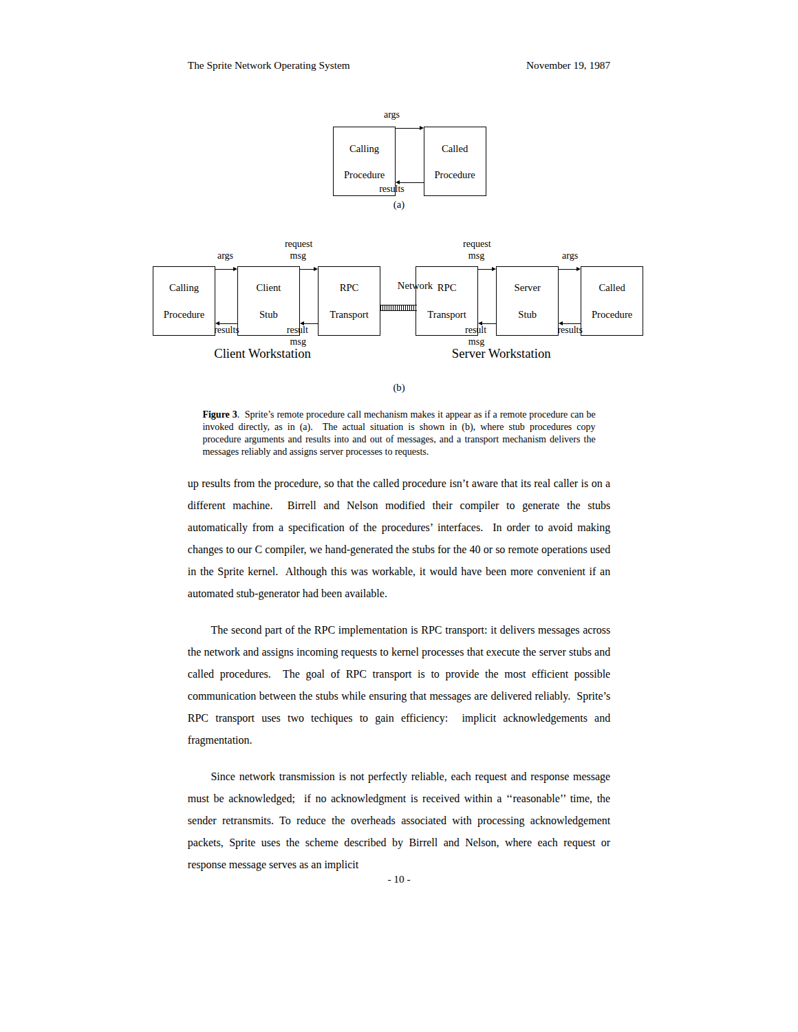The Sprite Network Operating System
November 19, 1987
Calling Procedure
Called Procedure
args
results
(a)
Calling Procedure
Client Stub
RPC Transport
RPC Transport
Server Stub
Called Procedure
Network
args
results
request
msg
result
msg
request
msg
result
msg
args
results
Client Workstation
Server Workstation
(b)
Figure 3. Sprite’s remote procedure call mechanism makes it appear as if a remote procedure can be invoked directly, as in (a). The actual situation is shown in (b), where stub procedures copy procedure arguments and results into and out of messages, and a transport mechanism delivers the messages reliably and assigns server processes to requests.
up results from the procedure, so that the called procedure isn’t aware that its real caller is on a different machine. Birrell and Nelson modified their compiler to generate the stubs automatically from a specification of the procedures’ interfaces. In order to avoid making changes to our C compiler, we hand-generated the stubs for the 40 or so remote operations used in the Sprite kernel. Although this was workable, it would have been more convenient if an automated stub-generator had been available.
The second part of the RPC implementation is RPC transport: it delivers messages across the network and assigns incoming requests to kernel processes that execute the server stubs and called procedures. The goal of RPC transport is to provide the most efficient possible communication between the stubs while ensuring that messages are delivered reliably. Sprite’s RPC transport uses two techiques to gain efficiency: implicit acknowledgements and fragmentation.
Since network transmission is not perfectly reliable, each request and response message must be acknowledged; if no acknowledgment is received within a ‘‘reasonable’’ time, the sender retransmits. To reduce the overheads associated with processing acknowledgement packets, Sprite uses the scheme described by Birrell and Nelson, where each request or response message serves as an implicit
- 10 -